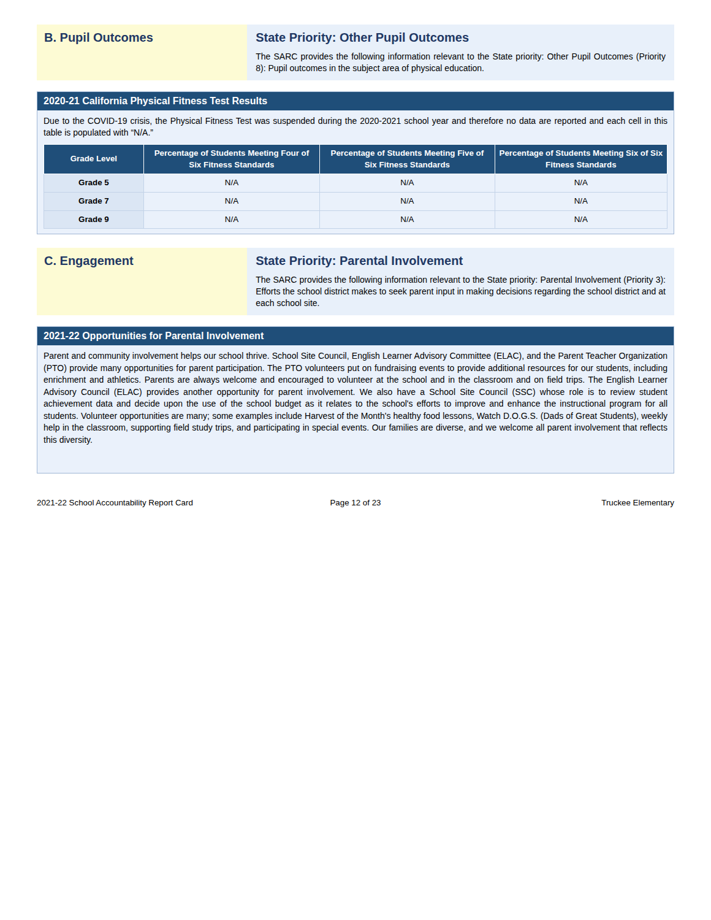B. Pupil Outcomes
State Priority: Other Pupil Outcomes
The SARC provides the following information relevant to the State priority: Other Pupil Outcomes (Priority 8): Pupil outcomes in the subject area of physical education.
2020-21 California Physical Fitness Test Results
Due to the COVID-19 crisis, the Physical Fitness Test was suspended during the 2020-2021 school year and therefore no data are reported and each cell in this table is populated with “N/A.”
| Grade Level | Percentage of Students Meeting Four of Six Fitness Standards | Percentage of Students Meeting Five of Six Fitness Standards | Percentage of Students Meeting Six of Six Fitness Standards |
| --- | --- | --- | --- |
| Grade 5 | N/A | N/A | N/A |
| Grade 7 | N/A | N/A | N/A |
| Grade 9 | N/A | N/A | N/A |
C. Engagement
State Priority: Parental Involvement
The SARC provides the following information relevant to the State priority: Parental Involvement (Priority 3): Efforts the school district makes to seek parent input in making decisions regarding the school district and at each school site.
2021-22 Opportunities for Parental Involvement
Parent and community involvement helps our school thrive. School Site Council, English Learner Advisory Committee (ELAC), and the Parent Teacher Organization (PTO) provide many opportunities for parent participation. The PTO volunteers put on fundraising events to provide additional resources for our students, including enrichment and athletics. Parents are always welcome and encouraged to volunteer at the school and in the classroom and on field trips. The English Learner Advisory Council (ELAC) provides another opportunity for parent involvement. We also have a School Site Council (SSC) whose role is to review student achievement data and decide upon the use of the school budget as it relates to the school's efforts to improve and enhance the instructional program for all students. Volunteer opportunities are many; some examples include Harvest of the Month's healthy food lessons, Watch D.O.G.S. (Dads of Great Students), weekly help in the classroom, supporting field study trips, and participating in special events. Our families are diverse, and we welcome all parent involvement that reflects this diversity.
2021-22 School Accountability Report Card
Page 12 of 23
Truckee Elementary